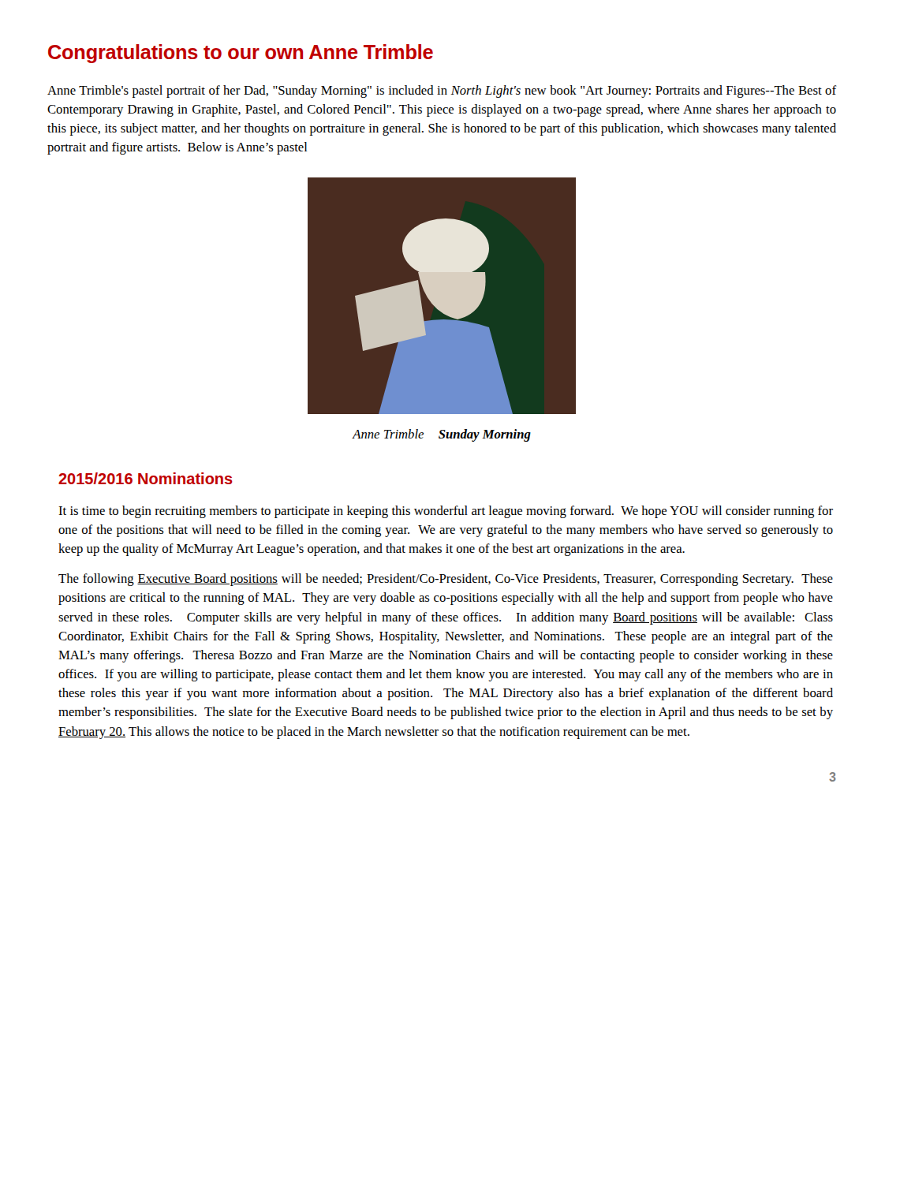Congratulations to our own Anne Trimble
Anne Trimble's pastel portrait of her Dad, "Sunday Morning" is included in North Light's new book "Art Journey: Portraits and Figures--The Best of Contemporary Drawing in Graphite, Pastel, and Colored Pencil". This piece is displayed on a two-page spread, where Anne shares her approach to this piece, its subject matter, and her thoughts on portraiture in general. She is honored to be part of this publication, which showcases many talented portrait and figure artists. Below is Anne’s pastel
Anne Trimble Sunday Morning
2015/2016 Nominations
It is time to begin recruiting members to participate in keeping this wonderful art league moving forward. We hope YOU will consider running for one of the positions that will need to be filled in the coming year. We are very grateful to the many members who have served so generously to keep up the quality of McMurray Art League’s operation, and that makes it one of the best art organizations in the area.
The following Executive Board positions will be needed; President/Co-President, Co-Vice Presidents, Treasurer, Corresponding Secretary. These positions are critical to the running of MAL. They are very doable as co-positions especially with all the help and support from people who have served in these roles. Computer skills are very helpful in many of these offices. In addition many Board positions will be available: Class Coordinator, Exhibit Chairs for the Fall & Spring Shows, Hospitality, Newsletter, and Nominations. These people are an integral part of the MAL’s many offerings. Theresa Bozzo and Fran Marze are the Nomination Chairs and will be contacting people to consider working in these offices. If you are willing to participate, please contact them and let them know you are interested. You may call any of the members who are in these roles this year if you want more information about a position. The MAL Directory also has a brief explanation of the different board member’s responsibilities. The slate for the Executive Board needs to be published twice prior to the election in April and thus needs to be set by February 20. This allows the notice to be placed in the March newsletter so that the notification requirement can be met.
3